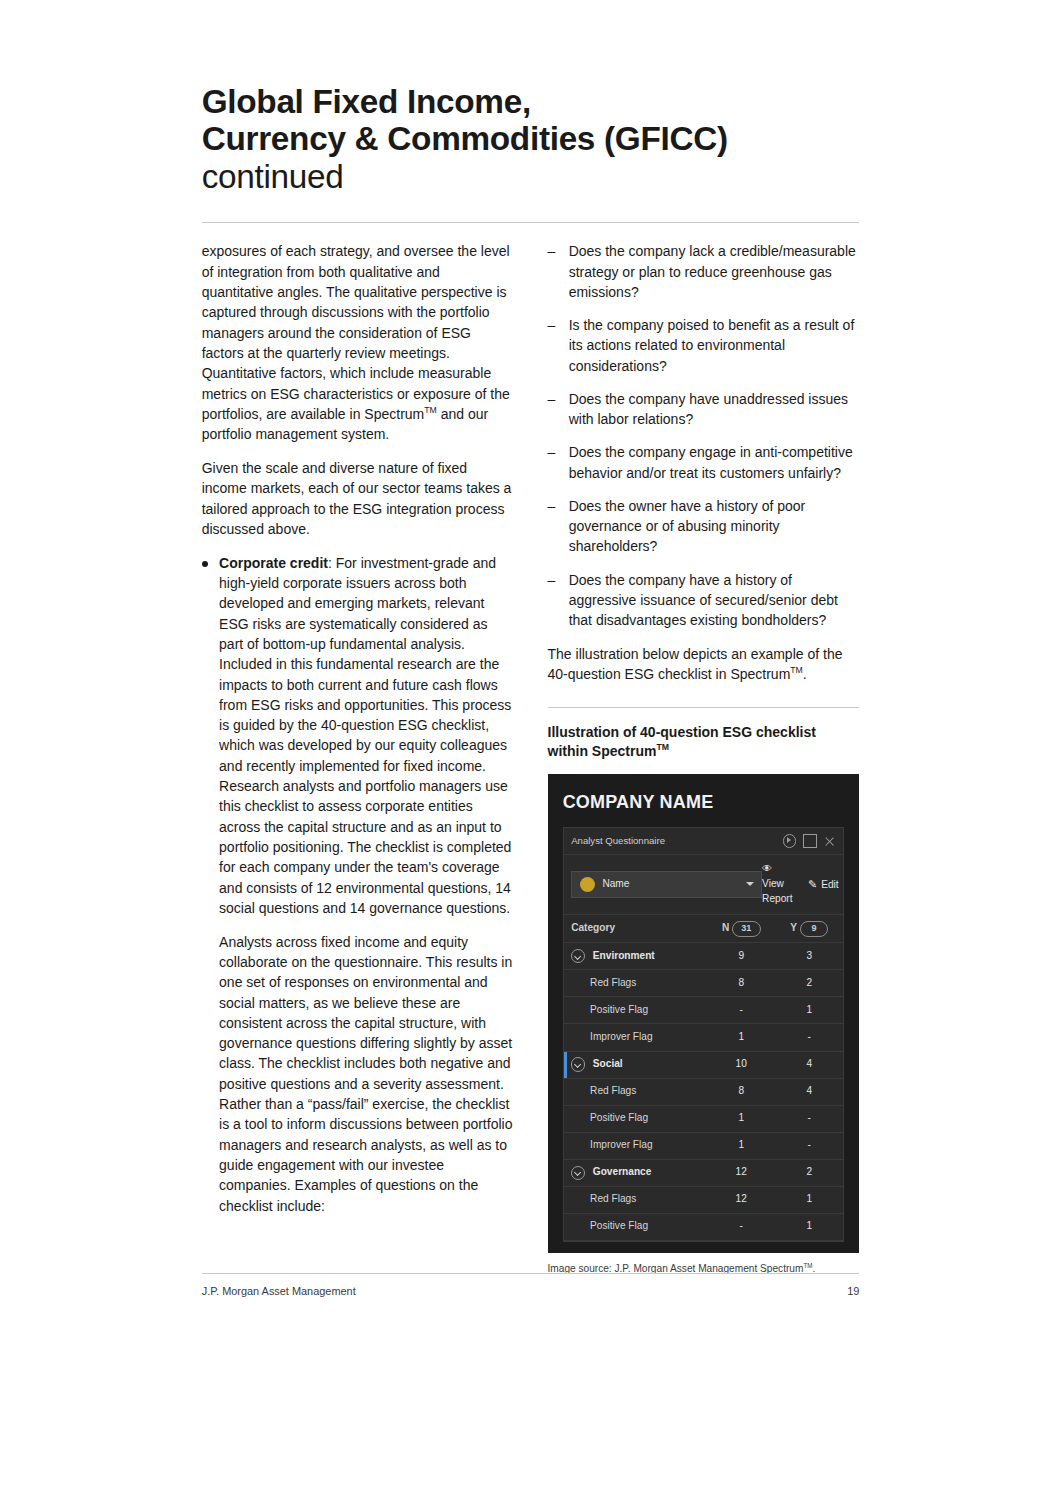Global Fixed Income,
Currency & Commodities (GFICC) continued
exposures of each strategy, and oversee the level of integration from both qualitative and quantitative angles. The qualitative perspective is captured through discussions with the portfolio managers around the consideration of ESG factors at the quarterly review meetings. Quantitative factors, which include measurable metrics on ESG characteristics or exposure of the portfolios, are available in SpectrumTM and our portfolio management system.
Given the scale and diverse nature of fixed income markets, each of our sector teams takes a tailored approach to the ESG integration process discussed above.
Corporate credit: For investment-grade and high-yield corporate issuers across both developed and emerging markets, relevant ESG risks are systematically considered as part of bottom-up fundamental analysis. Included in this fundamental research are the impacts to both current and future cash flows from ESG risks and opportunities. This process is guided by the 40-question ESG checklist, which was developed by our equity colleagues and recently implemented for fixed income. Research analysts and portfolio managers use this checklist to assess corporate entities across the capital structure and as an input to portfolio positioning. The checklist is completed for each company under the team's coverage and consists of 12 environmental questions, 14 social questions and 14 governance questions.
Analysts across fixed income and equity collaborate on the questionnaire. This results in one set of responses on environmental and social matters, as we believe these are consistent across the capital structure, with governance questions differing slightly by asset class. The checklist includes both negative and positive questions and a severity assessment. Rather than a “pass/fail” exercise, the checklist is a tool to inform discussions between portfolio managers and research analysts, as well as to guide engagement with our investee companies. Examples of questions on the checklist include:
–
Does the company lack a credible/measurable strategy or plan to reduce greenhouse gas emissions?
–
Is the company poised to benefit as a result of its actions related to environmental considerations?
–
Does the company have unaddressed issues with labor relations?
–
Does the company engage in anti-competitive behavior and/or treat its customers unfairly?
–
Does the owner have a history of poor governance or of abusing minority shareholders?
–
Does the company have a history of aggressive issuance of secured/senior debt that disadvantages existing bondholders?
The illustration below depicts an example of the 40-question ESG checklist in SpectrumTM.
Illustration of 40-question ESG checklist within SpectrumTM
COMPANY NAME
Analyst Questionnaire
Name
View Report Edit
| Category | N 31 | Y 9 |
| --- | --- | --- |
| Environment | 9 | 3 |
| Red Flags | 8 | 2 |
| Positive Flag | - | 1 |
| Improver Flag | 1 | - |
| Social | 10 | 4 |
| Red Flags | 8 | 4 |
| Positive Flag | 1 | - |
| Improver Flag | 1 | - |
| Governance | 12 | 2 |
| Red Flags | 12 | 1 |
| Positive Flag | - | 1 |
Image source: J.P. Morgan Asset Management SpectrumTM.
J.P. Morgan Asset Management
19